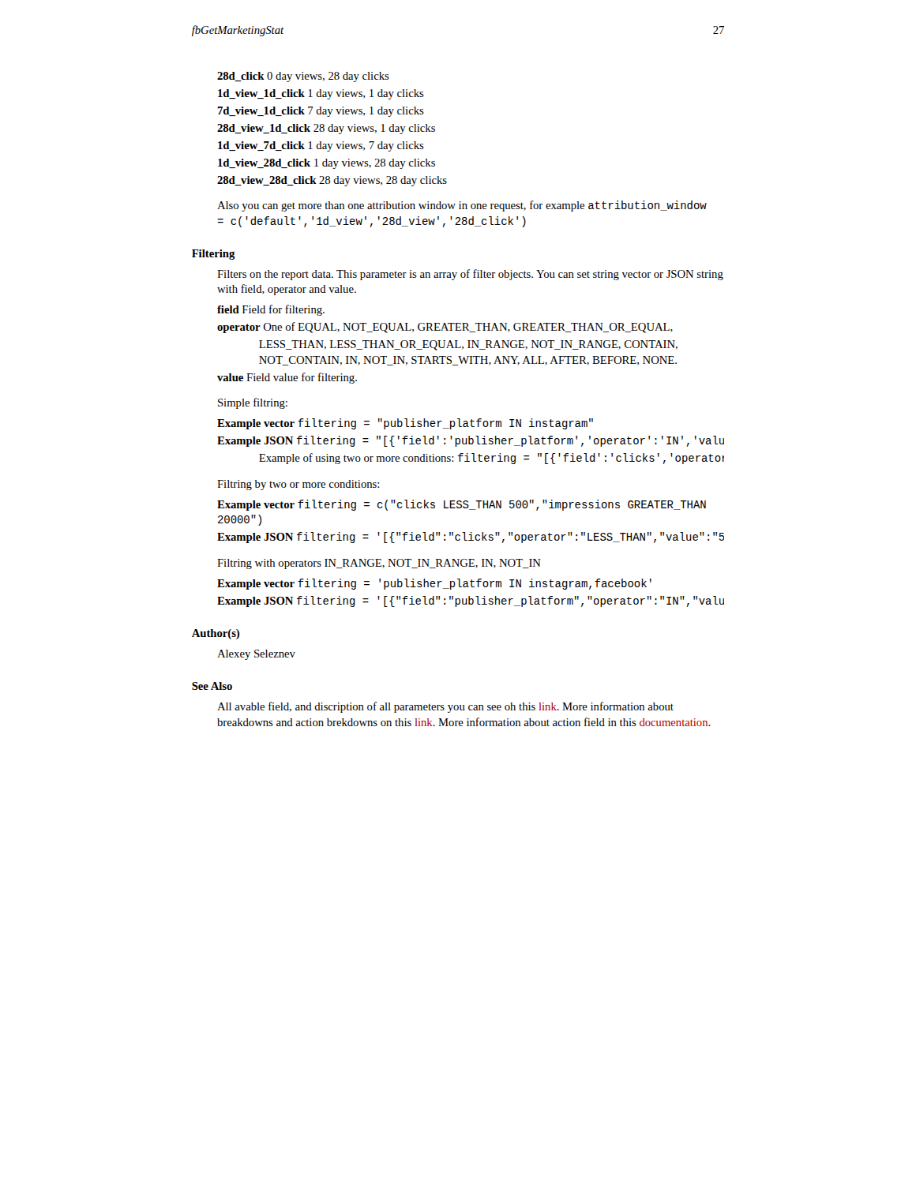fbGetMarketingStat 27
28d_click 0 day views, 28 day clicks
1d_view_1d_click 1 day views, 1 day clicks
7d_view_1d_click 7 day views, 1 day clicks
28d_view_1d_click 28 day views, 1 day clicks
1d_view_7d_click 1 day views, 7 day clicks
1d_view_28d_click 1 day views, 28 day clicks
28d_view_28d_click 28 day views, 28 day clicks
Also you can get more than one attribution window in one request, for example attribution_window
= c('default','1d_view','28d_view','28d_click')
Filtering
Filters on the report data. This parameter is an array of filter objects. You can set string vector or JSON string with field, operator and value.
field Field for filtering.
operator One of EQUAL, NOT_EQUAL, GREATER_THAN, GREATER_THAN_OR_EQUAL,
LESS_THAN, LESS_THAN_OR_EQUAL, IN_RANGE, NOT_IN_RANGE, CONTAIN, NOT_CONTAIN, IN, NOT_IN, STARTS_WITH, ANY, ALL, AFTER, BEFORE, NONE.
value Field value for filtering.
Simple filtring:
Example vector filtering = "publisher_platform IN instagram"
Example JSON filtering = "[{'field':'publisher_platform','operator':'IN','value':['instagram']}]"
Example of using two or more conditions: filtering = "[{'field':'clicks','operator':'LESS_THAN','value'
Filtring by two or more conditions:
Example vector filtering = c("clicks LESS_THAN 500","impressions GREATER_THAN 20000")
Example JSON filtering = '[{"field":"clicks","operator":"LESS_THAN","value":"500"},{"field":"impres
Filtring with operators IN_RANGE, NOT_IN_RANGE, IN, NOT_IN
Example vector filtering = 'publisher_platform IN instagram,facebook'
Example JSON filtering = '[{"field":"publisher_platform","operator":"IN","value":["instagram","face
Author(s)
Alexey Seleznev
See Also
All avable field, and discription of all parameters you can see oh this link. More information about breakdowns and action brekdowns on this link. More information about action field in this documentation.